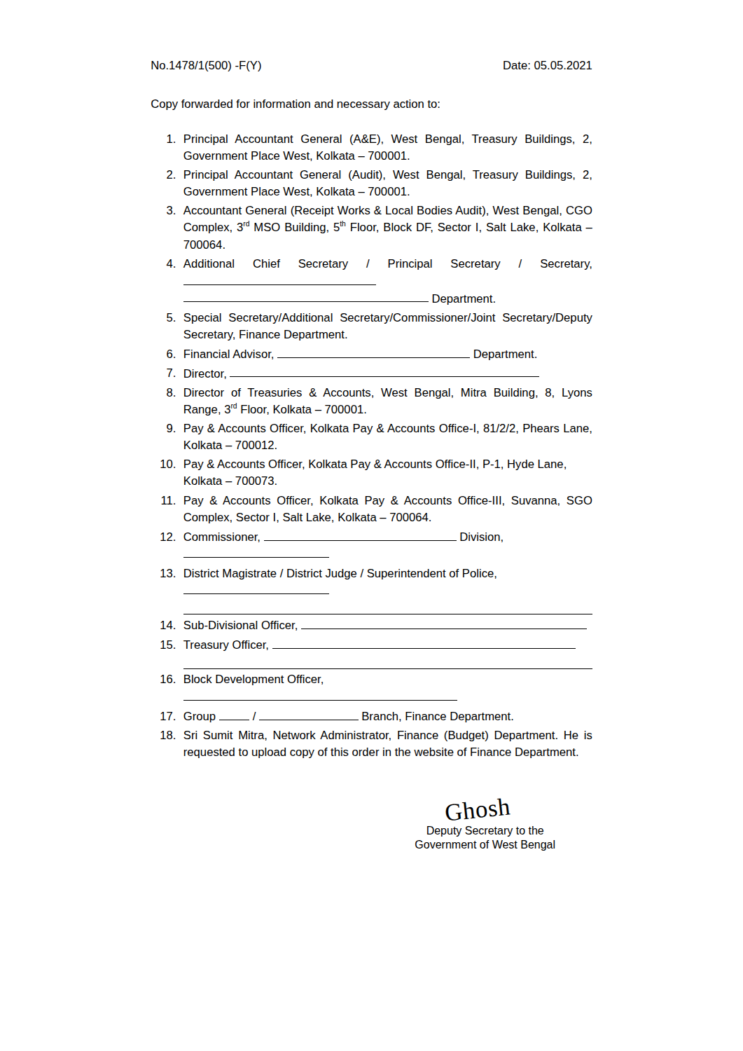No.1478/1(500) -F(Y)
Date: 05.05.2021
Copy forwarded for information and necessary action to:
Principal Accountant General (A&E), West Bengal, Treasury Buildings, 2, Government Place West, Kolkata – 700001.
Principal Accountant General (Audit), West Bengal, Treasury Buildings, 2, Government Place West, Kolkata – 700001.
Accountant General (Receipt Works & Local Bodies Audit), West Bengal, CGO Complex, 3rd MSO Building, 5th Floor, Block DF, Sector I, Salt Lake, Kolkata – 700064.
Additional Chief Secretary / Principal Secretary / Secretary,
Department.
Special Secretary/Additional Secretary/Commissioner/Joint Secretary/Deputy Secretary, Finance Department.
Financial Advisor, Department.
Director,
Director of Treasuries & Accounts, West Bengal, Mitra Building, 8, Lyons Range, 3rd Floor, Kolkata – 700001.
Pay & Accounts Officer, Kolkata Pay & Accounts Office-I, 81/2/2, Phears Lane, Kolkata – 700012.
Pay & Accounts Officer, Kolkata Pay & Accounts Office-II, P-1, Hyde Lane, Kolkata – 700073.
Pay & Accounts Officer, Kolkata Pay & Accounts Office-III, Suvanna, SGO Complex, Sector I, Salt Lake, Kolkata – 700064.
Commissioner, Division,
District Magistrate / District Judge / Superintendent of Police,
Sub-Divisional Officer,
Treasury Officer,
Block Development Officer,
Group / Branch, Finance Department.
Sri Sumit Mitra, Network Administrator, Finance (Budget) Department. He is requested to upload copy of this order in the website of Finance Department.
Ghosh
Deputy Secretary to the
Government of West Bengal